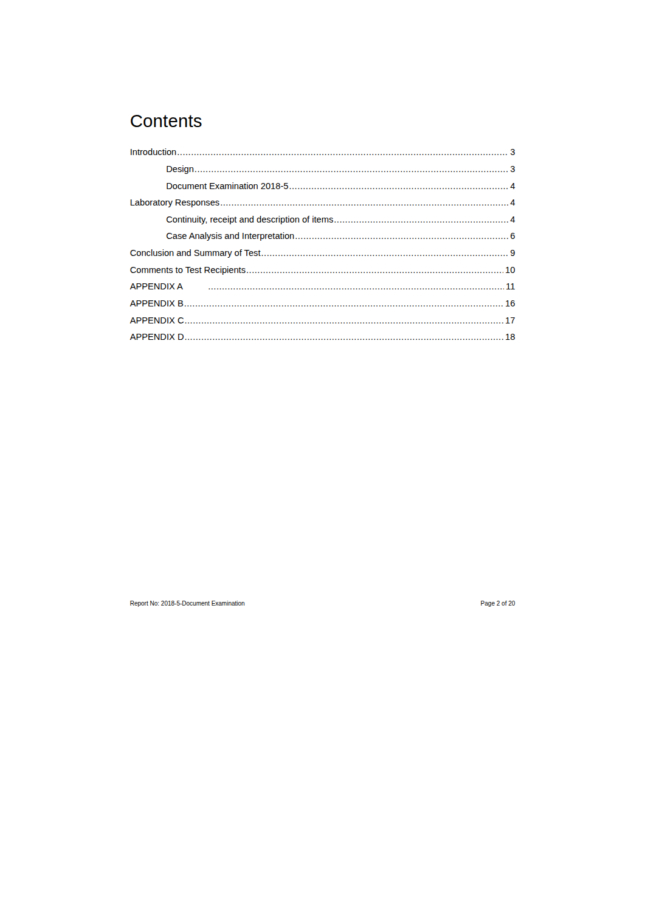Contents
Introduction .................................................................................................................................. 3
Design ................................................................................................................................. 3
Document Examination 2018-5 ............................................................................................. 4
Laboratory Responses ................................................................................................................... 4
Continuity, receipt and description of items .......................................................................... 4
Case Analysis and Interpretation .......................................................................................... 6
Conclusion and Summary of Test ................................................................................................. 9
Comments to Test Recipients ....................................................................................................... 10
APPENDIX A ........................................................................................................................... 11
APPENDIX B .............................................................................................................................. 16
APPENDIX C .............................................................................................................................. 17
APPENDIX D .............................................................................................................................. 18
Report No: 2018-5-Document Examination Page 2 of 20